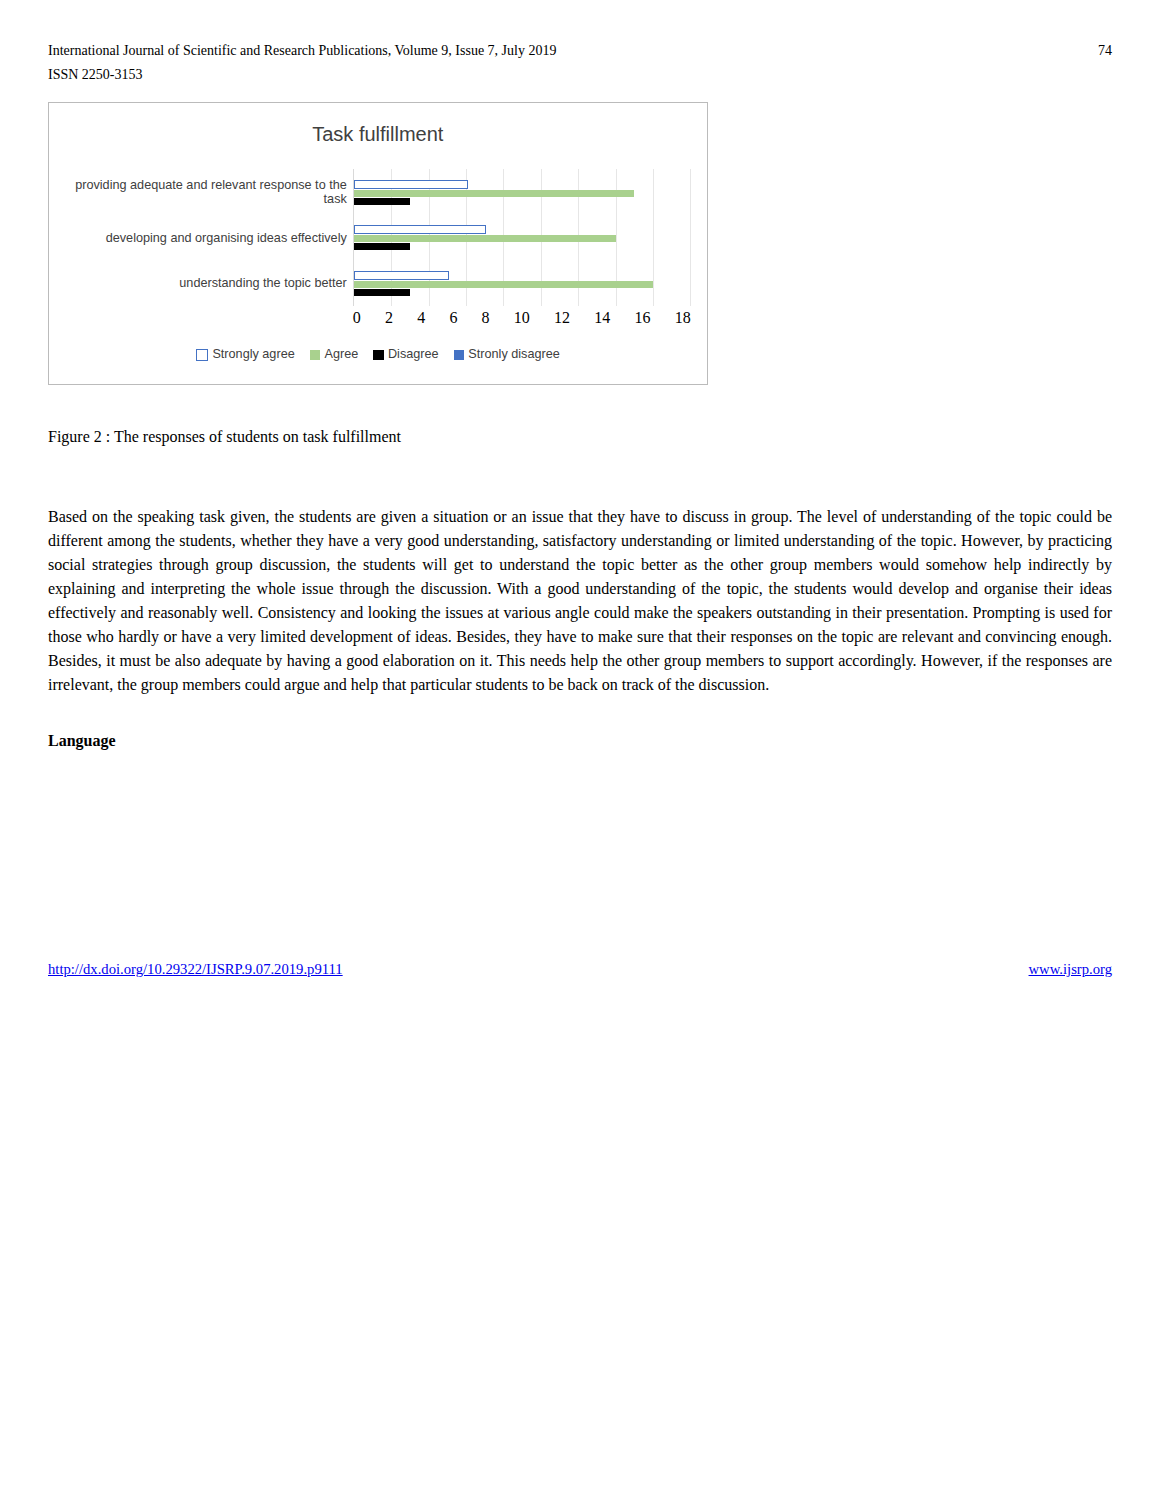International Journal of Scientific and Research Publications, Volume 9, Issue 7, July 2019 74
ISSN 2250-3153
Task fulfillment
providing adequate and relevant response to the task
developing and organising ideas effectively
understanding the topic better
024681012141618
Strongly agree Agree Disagree Stronly disagree
Figure 2 : The responses of students on task fulfillment
Based on the speaking task given, the students are given a situation or an issue that they have to discuss in group. The level of understanding of the topic could be different among the students, whether they have a very good understanding, satisfactory understanding or limited understanding of the topic. However, by practicing social strategies through group discussion, the students will get to understand the topic better as the other group members would somehow help indirectly by explaining and interpreting the whole issue through the discussion. With a good understanding of the topic, the students would develop and organise their ideas effectively and reasonably well. Consistency and looking the issues at various angle could make the speakers outstanding in their presentation. Prompting is used for those who hardly or have a very limited development of ideas. Besides, they have to make sure that their responses on the topic are relevant and convincing enough. Besides, it must be also adequate by having a good elaboration on it. This needs help the other group members to support accordingly. However, if the responses are irrelevant, the group members could argue and help that particular students to be back on track of the discussion.
Language
http://dx.doi.org/10.29322/IJSRP.9.07.2019.p9111 www.ijsrp.org